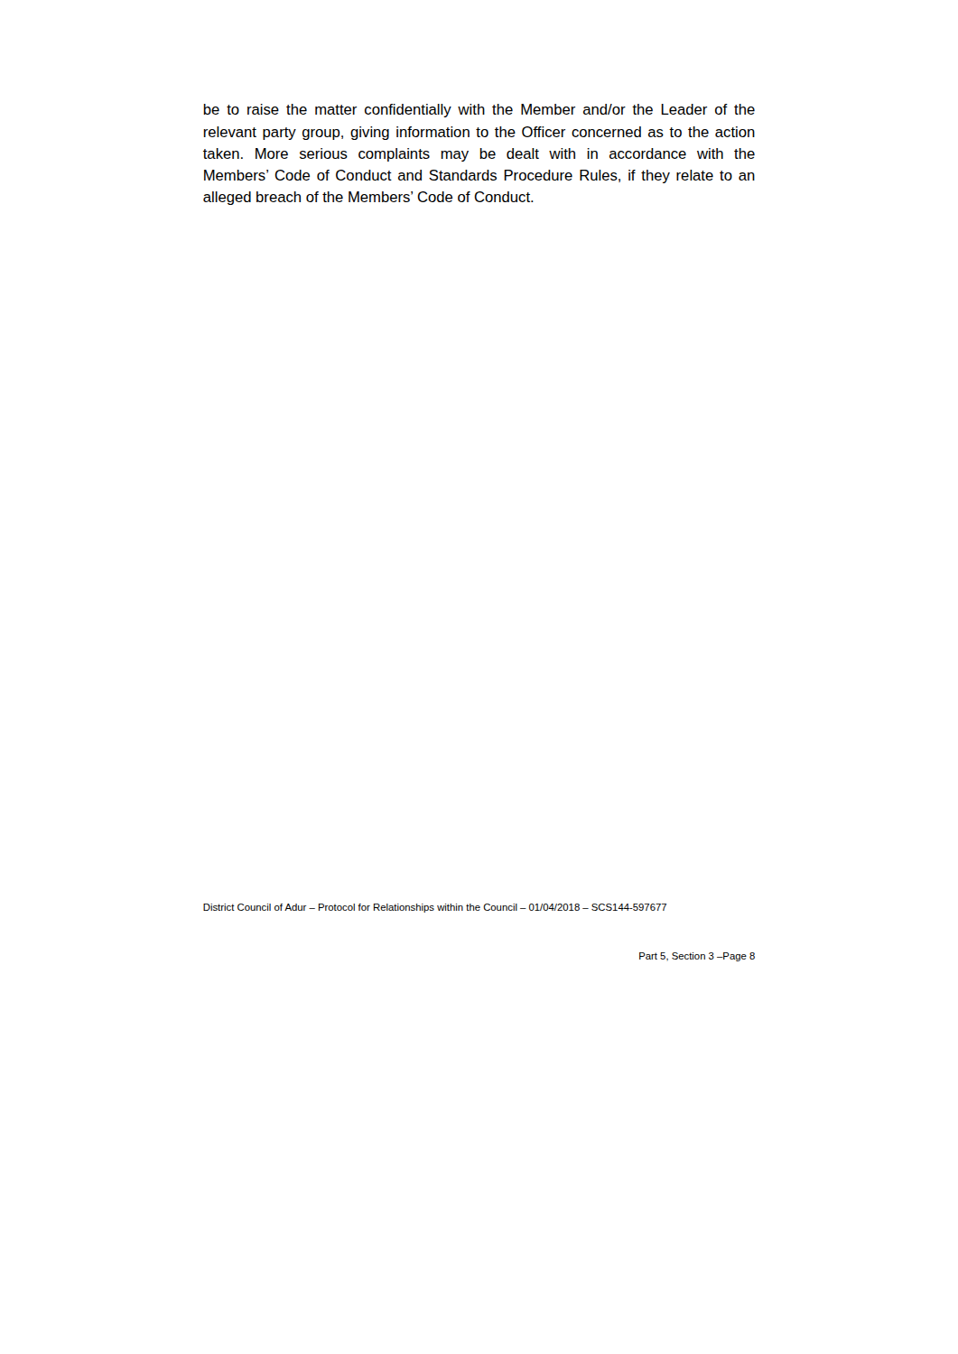be to raise the matter confidentially with the Member and/or the Leader of the relevant party group, giving information to the Officer concerned as to the action taken. More serious complaints may be dealt with in accordance with the Members’ Code of Conduct and Standards Procedure Rules, if they relate to an alleged breach of the Members’ Code of Conduct.
District Council of Adur – Protocol for Relationships within the Council – 01/04/2018 – SCS144-597677
Part 5, Section 3 –Page 8